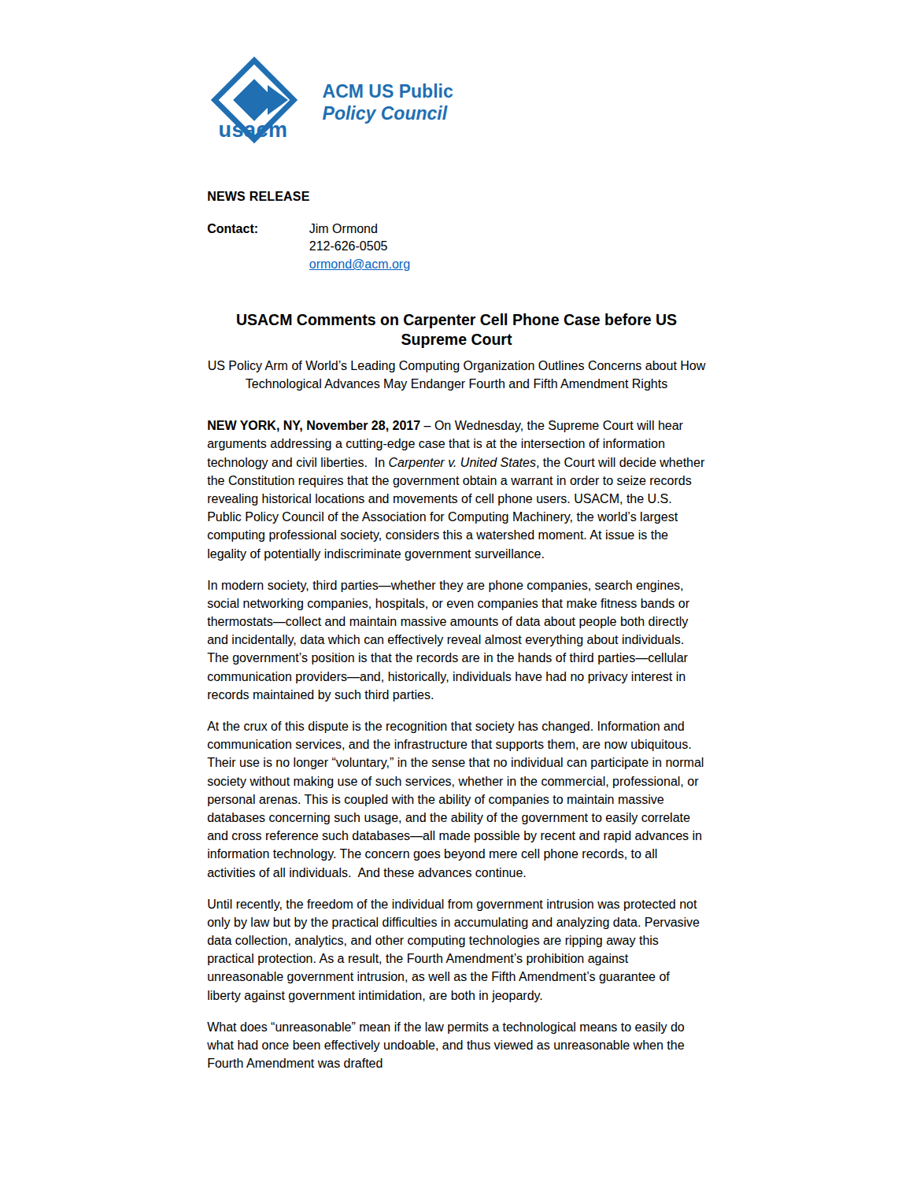usacm
ACM US Public
Policy Council
NEWS RELEASE
| Contact: | Jim Ormond |
| | 212-626-0505 |
| | ormond@acm.org |
USACM Comments on Carpenter Cell Phone Case before US Supreme Court
US Policy Arm of World’s Leading Computing Organization Outlines Concerns about How Technological Advances May Endanger Fourth and Fifth Amendment Rights
NEW YORK, NY, November 28, 2017 – On Wednesday, the Supreme Court will hear arguments addressing a cutting-edge case that is at the intersection of information technology and civil liberties. In Carpenter v. United States, the Court will decide whether the Constitution requires that the government obtain a warrant in order to seize records revealing historical locations and movements of cell phone users. USACM, the U.S. Public Policy Council of the Association for Computing Machinery, the world’s largest computing professional society, considers this a watershed moment. At issue is the legality of potentially indiscriminate government surveillance.
In modern society, third parties—whether they are phone companies, search engines, social networking companies, hospitals, or even companies that make fitness bands or thermostats—collect and maintain massive amounts of data about people both directly and incidentally, data which can effectively reveal almost everything about individuals. The government’s position is that the records are in the hands of third parties—cellular communication providers—and, historically, individuals have had no privacy interest in records maintained by such third parties.
At the crux of this dispute is the recognition that society has changed. Information and communication services, and the infrastructure that supports them, are now ubiquitous. Their use is no longer “voluntary,” in the sense that no individual can participate in normal society without making use of such services, whether in the commercial, professional, or personal arenas. This is coupled with the ability of companies to maintain massive databases concerning such usage, and the ability of the government to easily correlate and cross reference such databases—all made possible by recent and rapid advances in information technology. The concern goes beyond mere cell phone records, to all activities of all individuals. And these advances continue.
Until recently, the freedom of the individual from government intrusion was protected not only by law but by the practical difficulties in accumulating and analyzing data. Pervasive data collection, analytics, and other computing technologies are ripping away this practical protection. As a result, the Fourth Amendment’s prohibition against unreasonable government intrusion, as well as the Fifth Amendment’s guarantee of liberty against government intimidation, are both in jeopardy.
What does “unreasonable” mean if the law permits a technological means to easily do what had once been effectively undoable, and thus viewed as unreasonable when the Fourth Amendment was drafted